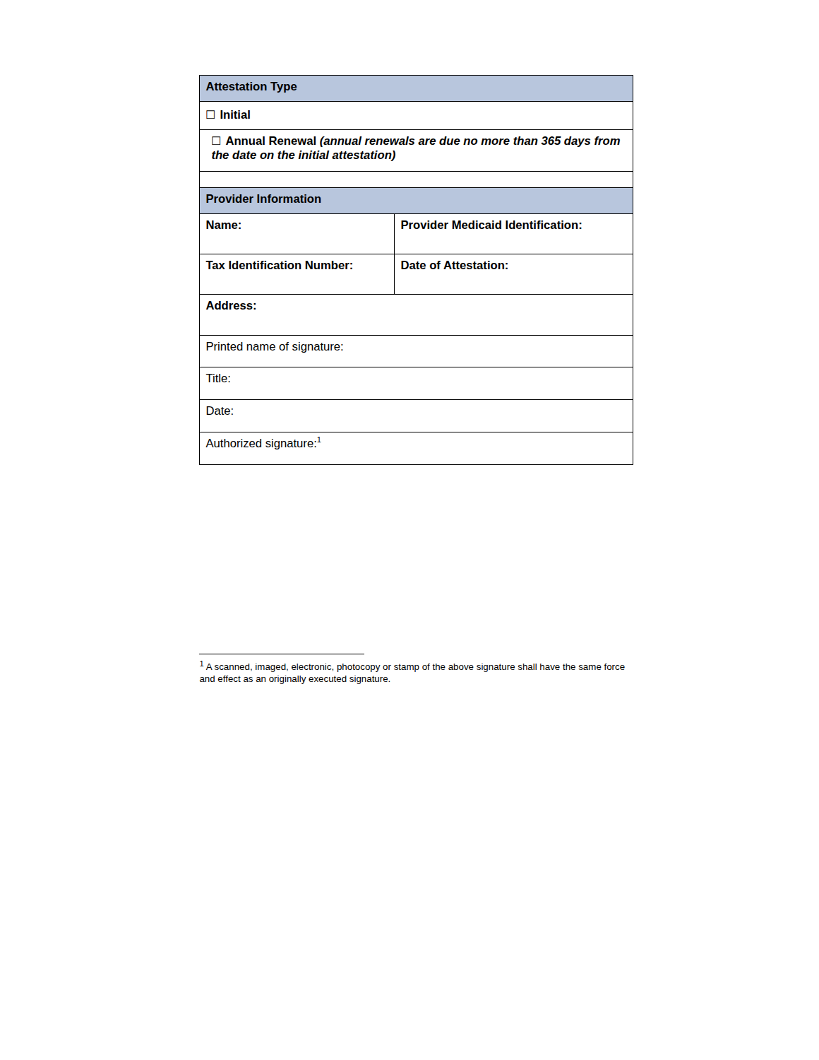| Attestation Type |
| ☐ Initial |
| ☐ Annual Renewal (annual renewals are due no more than 365 days from the date on the initial attestation) |
| Provider Information |
| Name: | Provider Medicaid Identification: |
| Tax Identification Number: | Date of Attestation: |
| Address: |
| Printed name of signature: |
| Title: |
| Date: |
| Authorized signature: 1 |
1 A scanned, imaged, electronic, photocopy or stamp of the above signature shall have the same force and effect as an originally executed signature.